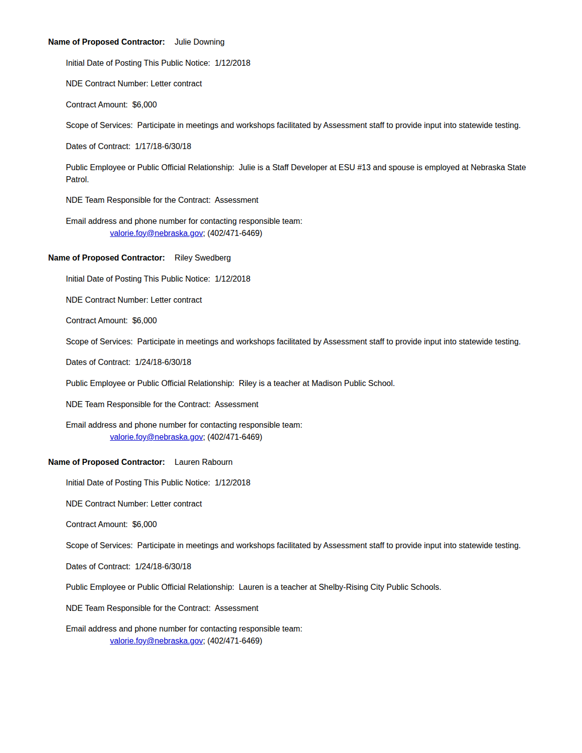Name of Proposed Contractor:Julie Downing
Initial Date of Posting This Public Notice: 1/12/2018
NDE Contract Number: Letter contract
Contract Amount: $6,000
Scope of Services: Participate in meetings and workshops facilitated by Assessment staff to provide input into statewide testing.
Dates of Contract: 1/17/18-6/30/18
Public Employee or Public Official Relationship: Julie is a Staff Developer at ESU #13 and spouse is employed at Nebraska State Patrol.
NDE Team Responsible for the Contract: Assessment
Email address and phone number for contacting responsible team: valorie.foy@nebraska.gov; (402/471-6469)
Name of Proposed Contractor:Riley Swedberg
Initial Date of Posting This Public Notice: 1/12/2018
NDE Contract Number: Letter contract
Contract Amount: $6,000
Scope of Services: Participate in meetings and workshops facilitated by Assessment staff to provide input into statewide testing.
Dates of Contract: 1/24/18-6/30/18
Public Employee or Public Official Relationship: Riley is a teacher at Madison Public School.
NDE Team Responsible for the Contract: Assessment
Email address and phone number for contacting responsible team: valorie.foy@nebraska.gov; (402/471-6469)
Name of Proposed Contractor:Lauren Rabourn
Initial Date of Posting This Public Notice: 1/12/2018
NDE Contract Number: Letter contract
Contract Amount: $6,000
Scope of Services: Participate in meetings and workshops facilitated by Assessment staff to provide input into statewide testing.
Dates of Contract: 1/24/18-6/30/18
Public Employee or Public Official Relationship: Lauren is a teacher at Shelby-Rising City Public Schools.
NDE Team Responsible for the Contract: Assessment
Email address and phone number for contacting responsible team: valorie.foy@nebraska.gov; (402/471-6469)